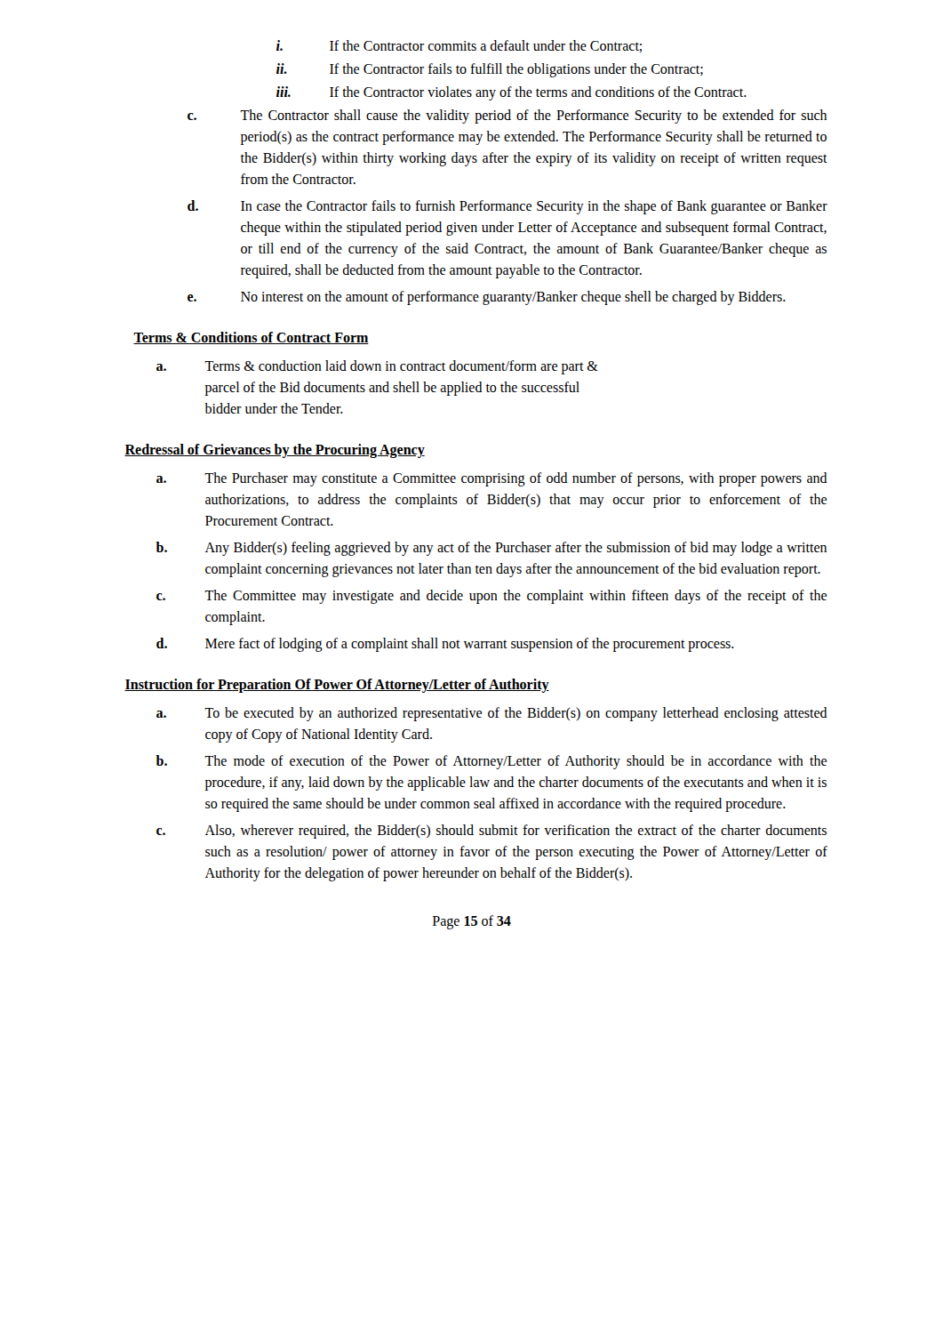i. If the Contractor commits a default under the Contract;
ii. If the Contractor fails to fulfill the obligations under the Contract;
iii. If the Contractor violates any of the terms and conditions of the Contract.
c.
The Contractor shall cause the validity period of the Performance Security to be extended for such period(s) as the contract performance may be extended. The Performance Security shall be returned to the Bidder(s) within thirty working days after the expiry of its validity on receipt of written request from the Contractor.
d.
In case the Contractor fails to furnish Performance Security in the shape of Bank guarantee or Banker cheque within the stipulated period given under Letter of Acceptance and subsequent formal Contract, or till end of the currency of the said Contract, the amount of Bank Guarantee/Banker cheque as required, shall be deducted from the amount payable to the Contractor.
e.
No interest on the amount of performance guaranty/Banker cheque shell be charged by Bidders.
Terms & Conditions of Contract Form
a.
Terms & conduction laid down in contract document/form are part &
parcel of the Bid documents and shell be applied to the successful
bidder under the Tender.
Redressal of Grievances by the Procuring Agency
a.
The Purchaser may constitute a Committee comprising of odd number of persons, with proper powers and authorizations, to address the complaints of Bidder(s) that may occur prior to enforcement of the Procurement Contract.
b.
Any Bidder(s) feeling aggrieved by any act of the Purchaser after the submission of bid may lodge a written complaint concerning grievances not later than ten days after the announcement of the bid evaluation report.
c.
The Committee may investigate and decide upon the complaint within fifteen days of the receipt of the complaint.
d.
Mere fact of lodging of a complaint shall not warrant suspension of the procurement process.
Instruction for Preparation Of Power Of Attorney/Letter of Authority
a.
To be executed by an authorized representative of the Bidder(s) on company letterhead enclosing attested copy of Copy of National Identity Card.
b.
The mode of execution of the Power of Attorney/Letter of Authority should be in accordance with the procedure, if any, laid down by the applicable law and the charter documents of the executants and when it is so required the same should be under common seal affixed in accordance with the required procedure.
c.
Also, wherever required, the Bidder(s) should submit for verification the extract of the charter documents such as a resolution/ power of attorney in favor of the person executing the Power of Attorney/Letter of Authority for the delegation of power hereunder on behalf of the Bidder(s).
Page 15 of 34